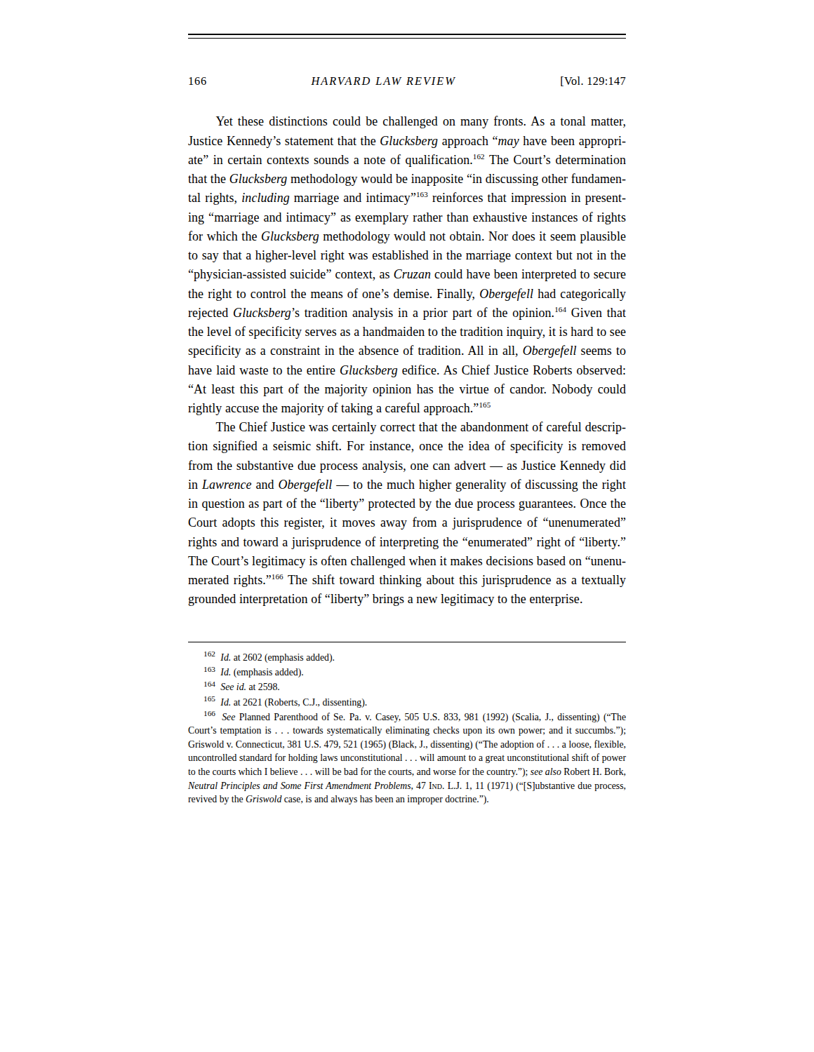166 HARVARD LAW REVIEW [Vol. 129:147
Yet these distinctions could be challenged on many fronts. As a tonal matter, Justice Kennedy’s statement that the Glucksberg approach “may have been appropriate” in certain contexts sounds a note of qualification.162 The Court’s determination that the Glucksberg methodology would be inapposite “in discussing other fundamental rights, including marriage and intimacy”163 reinforces that impression in presenting “marriage and intimacy” as exemplary rather than exhaustive instances of rights for which the Glucksberg methodology would not obtain. Nor does it seem plausible to say that a higher-level right was established in the marriage context but not in the “physician-assisted suicide” context, as Cruzan could have been interpreted to secure the right to control the means of one’s demise. Finally, Obergefell had categorically rejected Glucksberg’s tradition analysis in a prior part of the opinion.164 Given that the level of specificity serves as a handmaiden to the tradition inquiry, it is hard to see specificity as a constraint in the absence of tradition. All in all, Obergefell seems to have laid waste to the entire Glucksberg edifice. As Chief Justice Roberts observed: “At least this part of the majority opinion has the virtue of candor. Nobody could rightly accuse the majority of taking a careful approach.”165
The Chief Justice was certainly correct that the abandonment of careful description signified a seismic shift. For instance, once the idea of specificity is removed from the substantive due process analysis, one can advert — as Justice Kennedy did in Lawrence and Obergefell — to the much higher generality of discussing the right in question as part of the “liberty” protected by the due process guarantees. Once the Court adopts this register, it moves away from a jurisprudence of “unenumerated” rights and toward a jurisprudence of interpreting the “enumerated” right of “liberty.” The Court’s legitimacy is often challenged when it makes decisions based on “unenumerated rights.”166 The shift toward thinking about this jurisprudence as a textually grounded interpretation of “liberty” brings a new legitimacy to the enterprise.
162 Id. at 2602 (emphasis added).
163 Id. (emphasis added).
164 See id. at 2598.
165 Id. at 2621 (Roberts, C.J., dissenting).
166 See Planned Parenthood of Se. Pa. v. Casey, 505 U.S. 833, 981 (1992) (Scalia, J., dissenting) (“The Court’s temptation is . . . towards systematically eliminating checks upon its own power; and it succumbs.”); Griswold v. Connecticut, 381 U.S. 479, 521 (1965) (Black, J., dissenting) (“The adoption of . . . a loose, flexible, uncontrolled standard for holding laws unconstitutional . . . will amount to a great unconstitutional shift of power to the courts which I believe . . . will be bad for the courts, and worse for the country.”); see also Robert H. Bork, Neutral Principles and Some First Amendment Problems, 47 Ind. L.J. 1, 11 (1971) (“[S]ubstantive due process, revived by the Griswold case, is and always has been an improper doctrine.”).